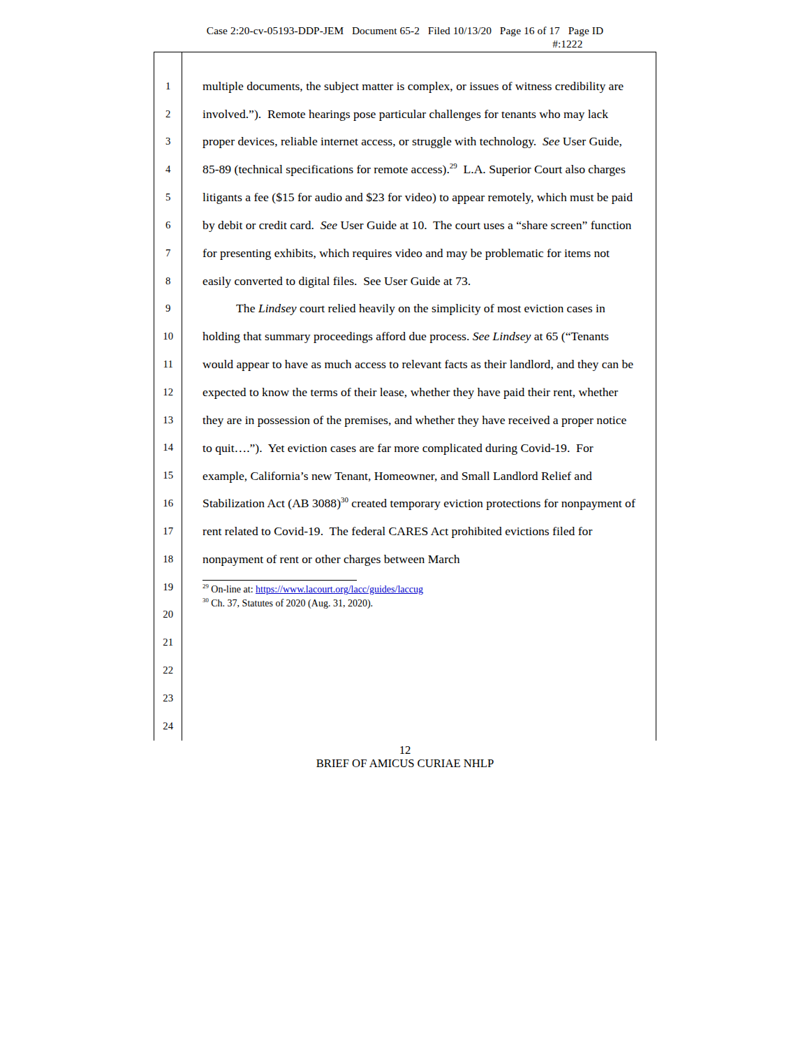Case 2:20-cv-05193-DDP-JEM Document 65-2 Filed 10/13/20 Page 16 of 17 Page ID #:1222
1
2
3
4
5
6
7
8
9
10
11
12
13
14
15
16
17
18
19
20
21
22
23
24
multiple documents, the subject matter is complex, or issues of witness credibility are involved.”). Remote hearings pose particular challenges for tenants who may lack proper devices, reliable internet access, or struggle with technology. See User Guide, 85-89 (technical specifications for remote access).29 L.A. Superior Court also charges litigants a fee ($15 for audio and $23 for video) to appear remotely, which must be paid by debit or credit card. See User Guide at 10. The court uses a “share screen” function for presenting exhibits, which requires video and may be problematic for items not easily converted to digital files. See User Guide at 73.
The Lindsey court relied heavily on the simplicity of most eviction cases in holding that summary proceedings afford due process. See Lindsey at 65 (“Tenants would appear to have as much access to relevant facts as their landlord, and they can be expected to know the terms of their lease, whether they have paid their rent, whether they are in possession of the premises, and whether they have received a proper notice to quit….”). Yet eviction cases are far more complicated during Covid-19. For example, California’s new Tenant, Homeowner, and Small Landlord Relief and Stabilization Act (AB 3088)30 created temporary eviction protections for nonpayment of rent related to Covid-19. The federal CARES Act prohibited evictions filed for nonpayment of rent or other charges between March
29 On-line at: https://www.lacourt.org/lacc/guides/laccug
30 Ch. 37, Statutes of 2020 (Aug. 31, 2020).
12 BRIEF OF AMICUS CURIAE NHLP